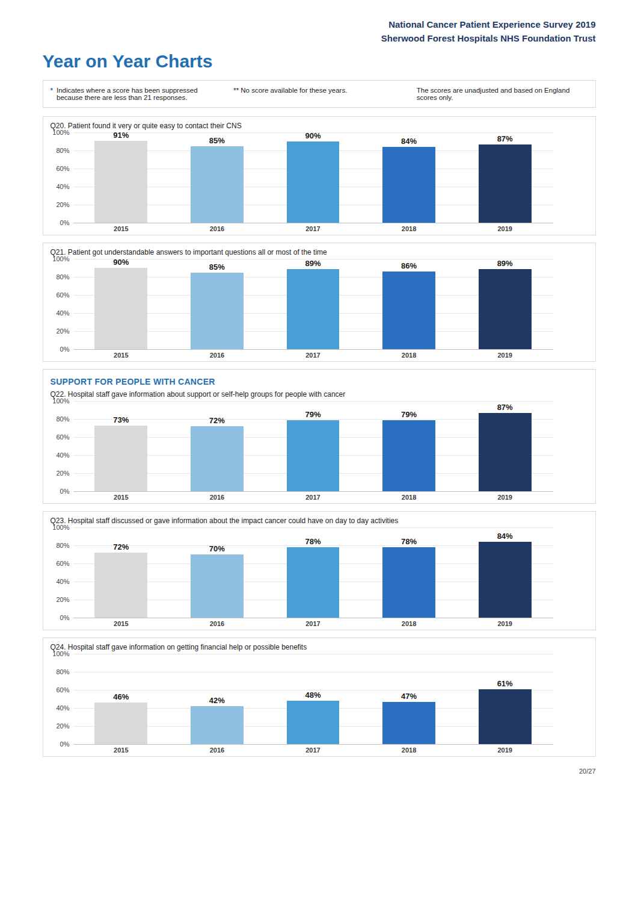National Cancer Patient Experience Survey 2019
Sherwood Forest Hospitals NHS Foundation Trust
Year on Year Charts
*Indicates where a score has been suppressed because there are less than 21 responses.
** No score available for these years.
The scores are unadjusted and based on England scores only.
Q20. Patient found it very or quite easy to contact their CNS
100%
80%
60%
40%
20%
0%
91%
85%
90%
84%
87%
20152016201720182019
Q21. Patient got understandable answers to important questions all or most of the time
100%
80%
60%
40%
20%
0%
90%
85%
89%
86%
89%
20152016201720182019
SUPPORT FOR PEOPLE WITH CANCER
Q22. Hospital staff gave information about support or self-help groups for people with cancer
100%
80%
60%
40%
20%
0%
73%
72%
79%
79%
87%
20152016201720182019
Q23. Hospital staff discussed or gave information about the impact cancer could have on day to day activities
100%
80%
60%
40%
20%
0%
72%
70%
78%
78%
84%
20152016201720182019
Q24. Hospital staff gave information on getting financial help or possible benefits
100%
80%
60%
40%
20%
0%
46%
42%
48%
47%
61%
20152016201720182019
20/27